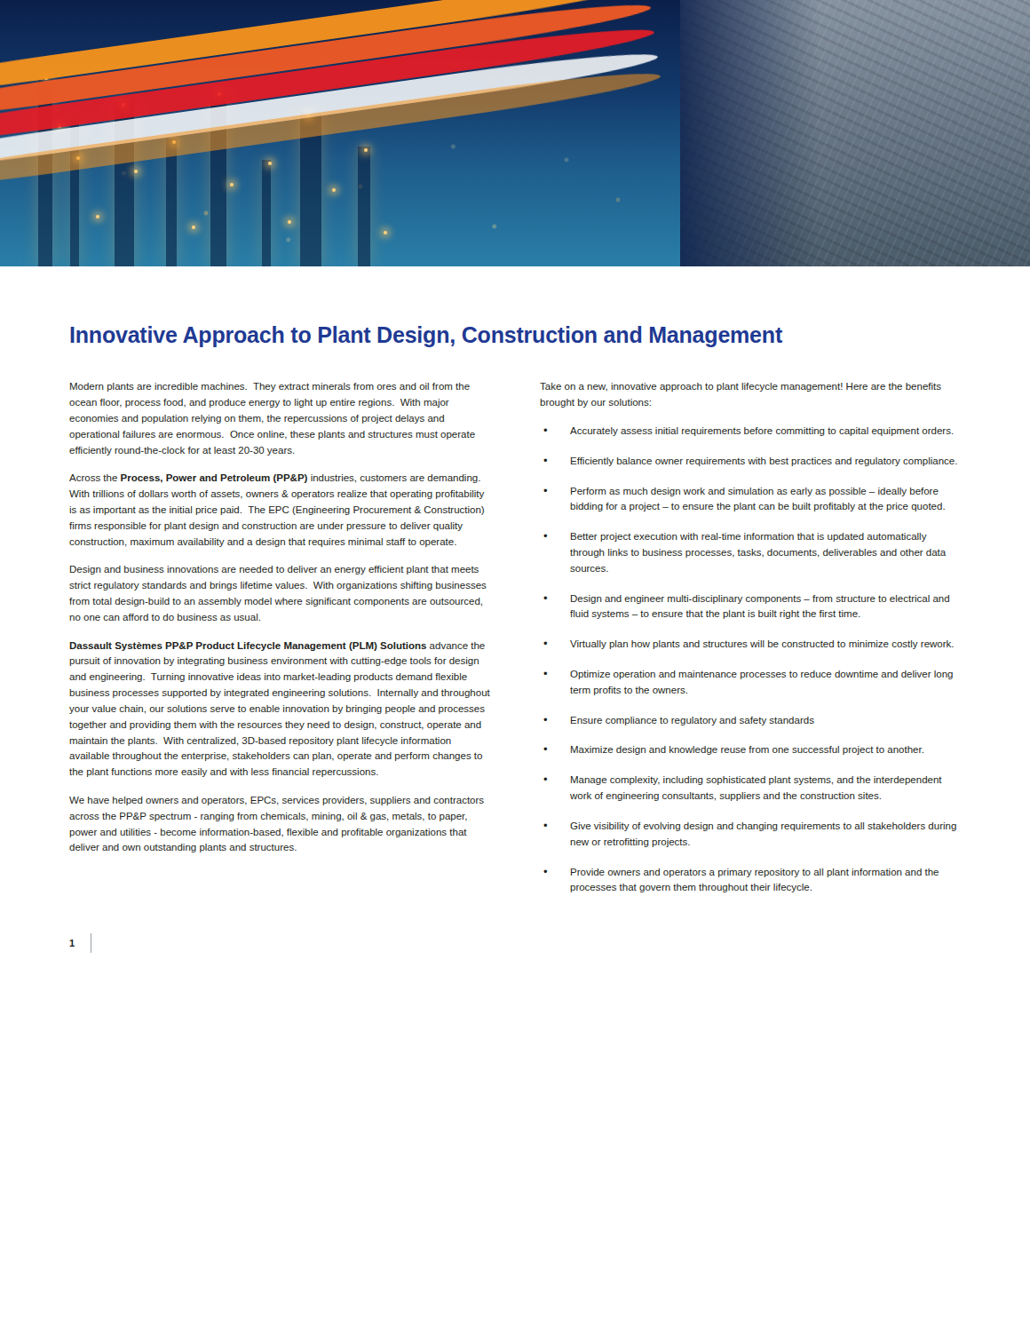Innovative Approach to Plant Design, Construction and Management
Modern plants are incredible machines. They extract minerals from ores and oil from the ocean floor, process food, and produce energy to light up entire regions. With major economies and population relying on them, the repercussions of project delays and operational failures are enormous. Once online, these plants and structures must operate efficiently round-the-clock for at least 20-30 years.
Across the Process, Power and Petroleum (PP&P) industries, customers are demanding. With trillions of dollars worth of assets, owners & operators realize that operating profitability is as important as the initial price paid. The EPC (Engineering Procurement & Construction) firms responsible for plant design and construction are under pressure to deliver quality construction, maximum availability and a design that requires minimal staff to operate.
Design and business innovations are needed to deliver an energy efficient plant that meets strict regulatory standards and brings lifetime values. With organizations shifting businesses from total design-build to an assembly model where significant components are outsourced, no one can afford to do business as usual.
Dassault Systèmes PP&P Product Lifecycle Management (PLM) Solutions advance the pursuit of innovation by integrating business environment with cutting-edge tools for design and engineering. Turning innovative ideas into market-leading products demand flexible business processes supported by integrated engineering solutions. Internally and throughout your value chain, our solutions serve to enable innovation by bringing people and processes together and providing them with the resources they need to design, construct, operate and maintain the plants. With centralized, 3D-based repository plant lifecycle information available throughout the enterprise, stakeholders can plan, operate and perform changes to the plant functions more easily and with less financial repercussions.
We have helped owners and operators, EPCs, services providers, suppliers and contractors across the PP&P spectrum - ranging from chemicals, mining, oil & gas, metals, to paper, power and utilities - become information-based, flexible and profitable organizations that deliver and own outstanding plants and structures.
Take on a new, innovative approach to plant lifecycle management! Here are the benefits brought by our solutions:
Accurately assess initial requirements before committing to capital equipment orders.
Efficiently balance owner requirements with best practices and regulatory compliance.
Perform as much design work and simulation as early as possible – ideally before bidding for a project – to ensure the plant can be built profitably at the price quoted.
Better project execution with real-time information that is updated automatically through links to business processes, tasks, documents, deliverables and other data sources.
Design and engineer multi-disciplinary components – from structure to electrical and fluid systems – to ensure that the plant is built right the first time.
Virtually plan how plants and structures will be constructed to minimize costly rework.
Optimize operation and maintenance processes to reduce downtime and deliver long term profits to the owners.
Ensure compliance to regulatory and safety standards
Maximize design and knowledge reuse from one successful project to another.
Manage complexity, including sophisticated plant systems, and the interdependent work of engineering consultants, suppliers and the construction sites.
Give visibility of evolving design and changing requirements to all stakeholders during new or retrofitting projects.
Provide owners and operators a primary repository to all plant information and the processes that govern them throughout their lifecycle.
1